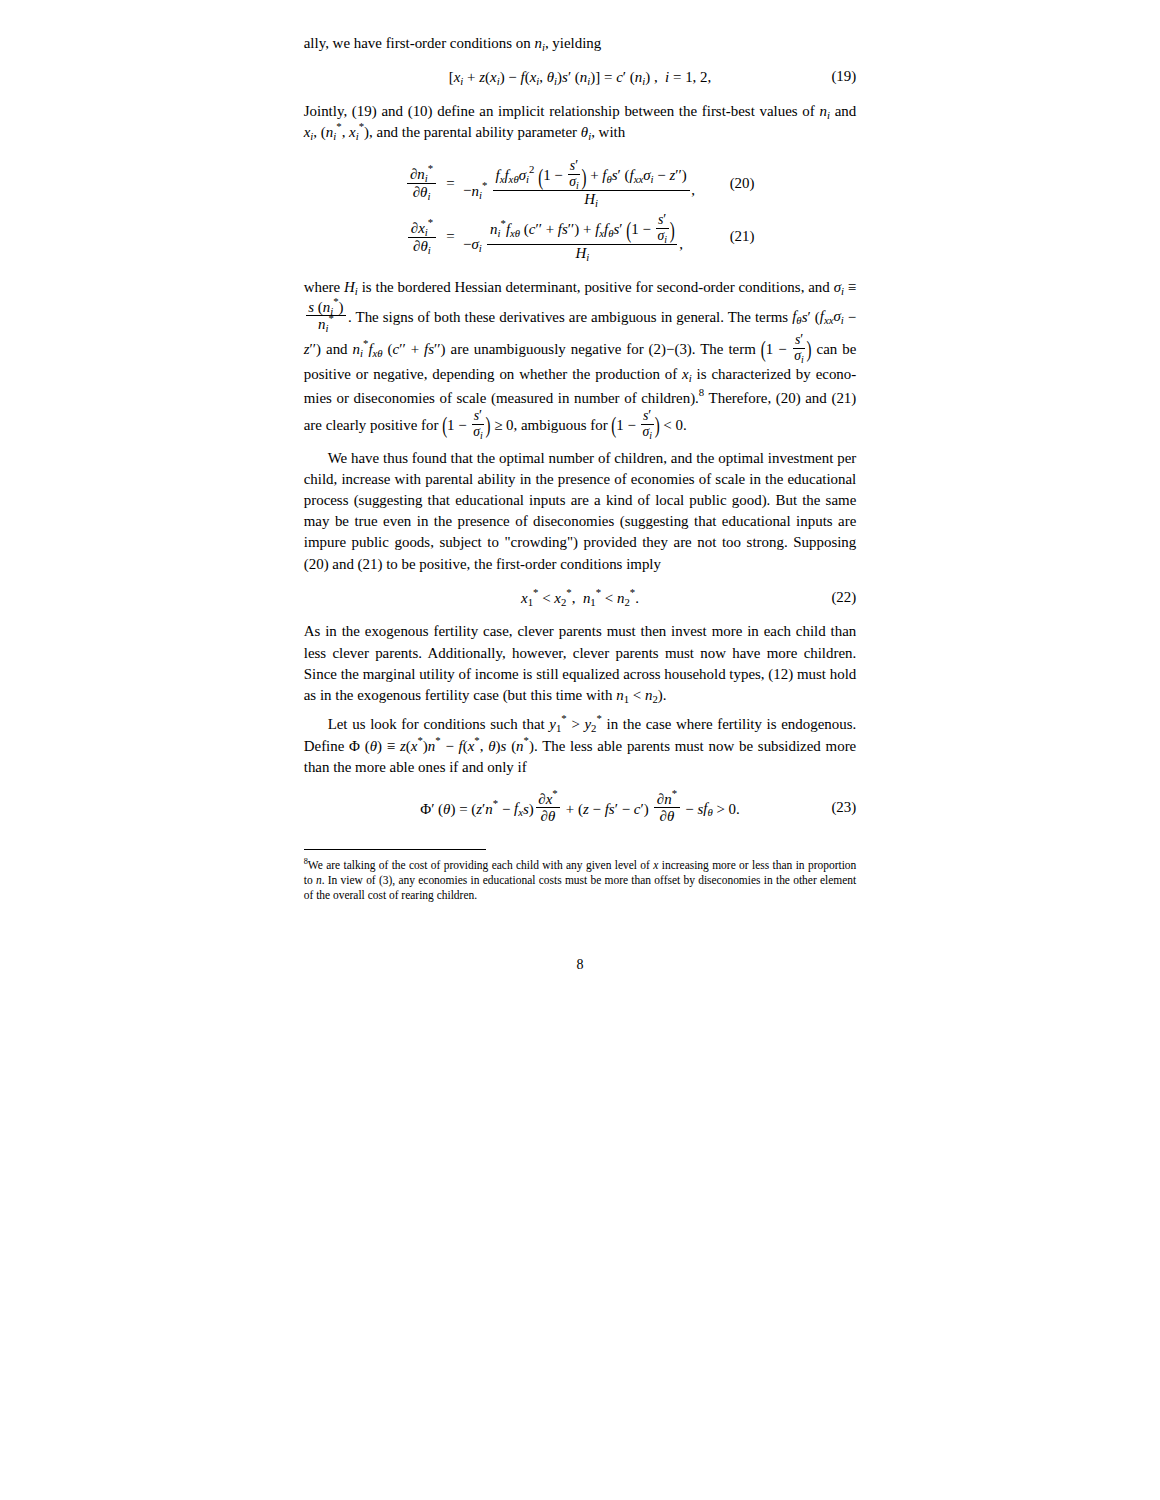ally, we have first-order conditions on ni, yielding
[xi + z(xi) − f(xi, θi)s′ (ni)] = c′ (ni) , i = 1, 2, (19)
Jointly, (19) and (10) define an implicit relationship between the first-best values of ni and xi, (ni*, xi*), and the parental ability parameter θi, with
| ∂ n i * ∂ θ i | = | − n i * f x f xθ σ i 2 ( 1 − s ′ σ i ) + f θ s ′ ( f xx σ i − z ′′) H i , | (20) |
| ∂ x i * ∂ θ i | = | − σ i n i * f xθ ( c ′′ + f s ′′) + f x f θ s ′ ( 1 − s ′ σ i ) H i , | (21) |
where Hi is the bordered Hessian determinant, positive for second-order conditions, and σi ≡ s (ni*) ni*. The signs of both these derivatives are ambiguous in general. The terms fθ s′ (fxx σi − z′′) and ni*fxθ (c′′ + fs′′) are unambiguously negative for (2)−(3). The term (1 − s′σi) can be positive or negative, depending on whether the production of xi is characterized by economies or diseconomies of scale (measured in number of children).8 Therefore, (20) and (21) are clearly positive for (1 − s′σi) ≥ 0, ambiguous for (1 − s′σi) < 0.
We have thus found that the optimal number of children, and the optimal investment per child, increase with parental ability in the presence of economies of scale in the educational process (suggesting that educational inputs are a kind of local public good). But the same may be true even in the presence of diseconomies (suggesting that educational inputs are impure public goods, subject to "crowding") provided they are not too strong. Supposing (20) and (21) to be positive, the first-order conditions imply
x1* < x2*, n1* < n2*. (22)
As in the exogenous fertility case, clever parents must then invest more in each child than less clever parents. Additionally, however, clever parents must now have more children. Since the marginal utility of income is still equalized across household types, (12) must hold as in the exogenous fertility case (but this time with n1 < n2).
Let us look for conditions such that y1* > y2* in the case where fertility is endogenous. Define Φ (θ) ≡ z(x*)n* − f(x*, θ)s (n*). The less able parents must now be subsidized more than the more able ones if and only if
Φ′ (θ) = (z′n* − fx s)∂x*∂θ + (z − fs′ − c′) ∂n*∂θ − sfθ > 0. (23)
8 We are talking of the cost of providing each child with any given level of x increasing more or less than in proportion to n. In view of (3), any economies in educational costs must be more than offset by diseconomies in the other element of the overall cost of rearing children.
8